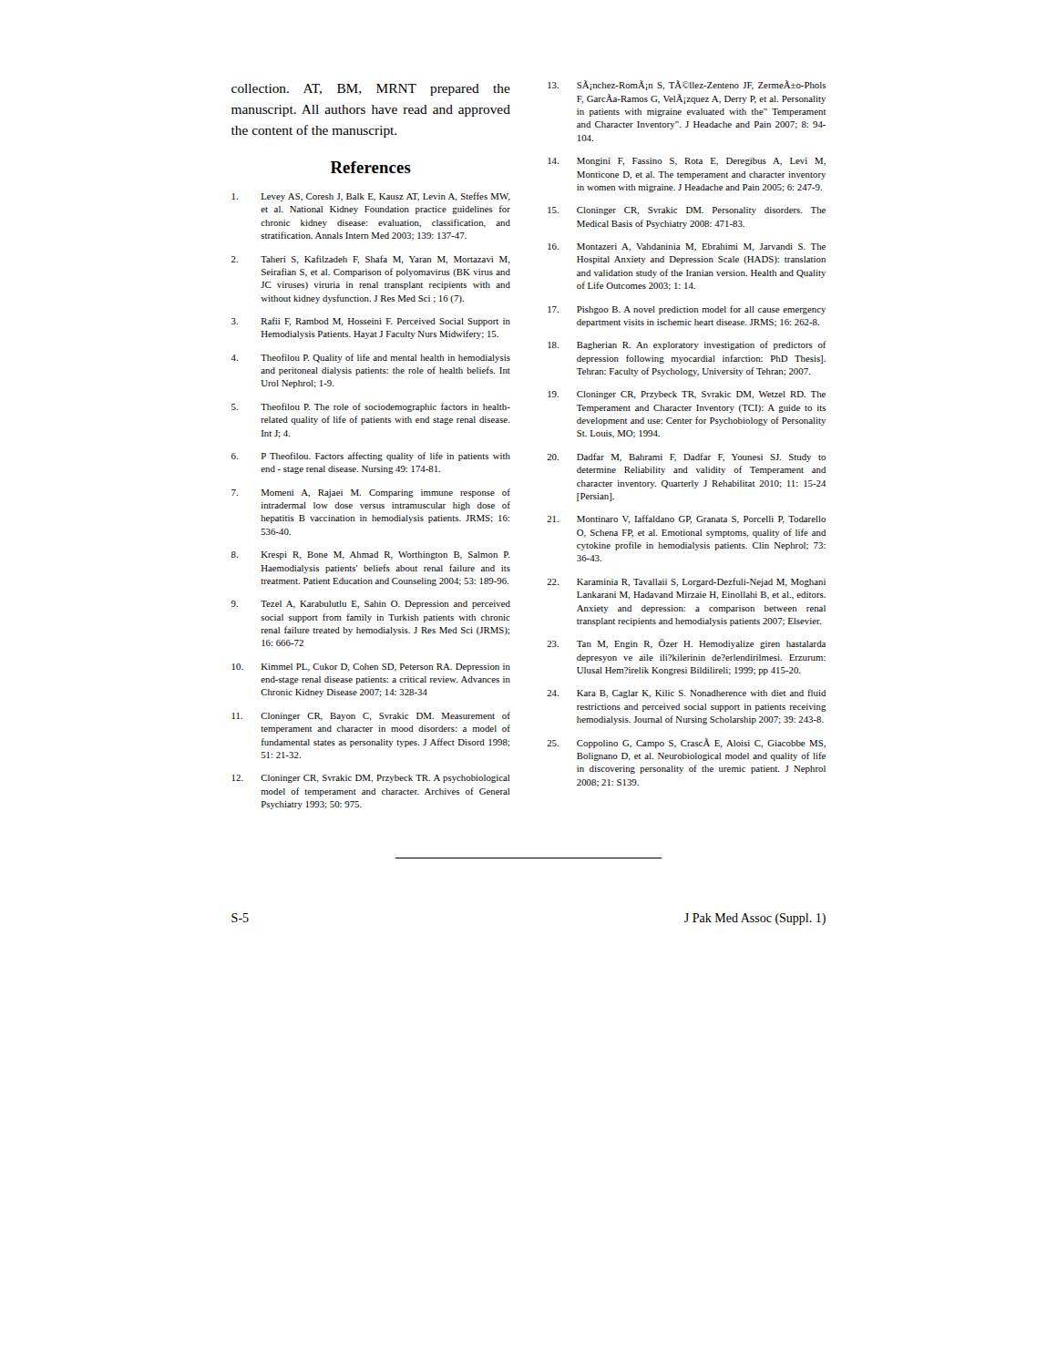collection. AT, BM, MRNT prepared the manuscript. All authors have read and approved the content of the manuscript.
References
Levey AS, Coresh J, Balk E, Kausz AT, Levin A, Steffes MW, et al. National Kidney Foundation practice guidelines for chronic kidney disease: evaluation, classification, and stratification. Annals Intern Med 2003; 139: 137-47.
Taheri S, Kafilzadeh F, Shafa M, Yaran M, Mortazavi M, Seirafian S, et al. Comparison of polyomavirus (BK virus and JC viruses) viruria in renal transplant recipients with and without kidney dysfunction. J Res Med Sci ; 16 (7).
Rafii F, Rambod M, Hosseini F. Perceived Social Support in Hemodialysis Patients. Hayat J Faculty Nurs Midwifery; 15.
Theofilou P. Quality of life and mental health in hemodialysis and peritoneal dialysis patients: the role of health beliefs. Int Urol Nephrol; 1-9.
Theofilou P. The role of sociodemographic factors in health-related quality of life of patients with end stage renal disease. Int J; 4.
P Theofilou. Factors affecting quality of life in patients with end - stage renal disease. Nursing 49: 174-81.
Momeni A, Rajaei M. Comparing immune response of intradermal low dose versus intramuscular high dose of hepatitis B vaccination in hemodialysis patients. JRMS; 16: 536-40.
Krespi R, Bone M, Ahmad R, Worthington B, Salmon P. Haemodialysis patients' beliefs about renal failure and its treatment. Patient Education and Counseling 2004; 53: 189-96.
Tezel A, Karabulutlu E, Sahin O. Depression and perceived social support from family in Turkish patients with chronic renal failure treated by hemodialysis. J Res Med Sci (JRMS); 16: 666-72
Kimmel PL, Cukor D, Cohen SD, Peterson RA. Depression in end-stage renal disease patients: a critical review. Advances in Chronic Kidney Disease 2007; 14: 328-34
Cloninger CR, Bayon C, Svrakic DM. Measurement of temperament and character in mood disorders: a model of fundamental states as personality types. J Affect Disord 1998; 51: 21-32.
Cloninger CR, Svrakic DM, Przybeck TR. A psychobiological model of temperament and character. Archives of General Psychiatry 1993; 50: 975.
SÃ¡nchez-RomÃ¡n S, TÃ©llez-Zenteno JF, ZermeÃ±o-Phols F, GarcÃ­a-Ramos G, VelÃ¡zquez A, Derry P, et al. Personality in patients with migraine evaluated with the" Temperament and Character Inventory". J Headache and Pain 2007; 8: 94-104.
Mongini F, Fassino S, Rota E, Deregibus A, Levi M, Monticone D, et al. The temperament and character inventory in women with migraine. J Headache and Pain 2005; 6: 247-9.
Cloninger CR, Svrakic DM. Personality disorders. The Medical Basis of Psychiatry 2008: 471-83.
Montazeri A, Vahdaninia M, Ebrahimi M, Jarvandi S. The Hospital Anxiety and Depression Scale (HADS): translation and validation study of the Iranian version. Health and Quality of Life Outcomes 2003; 1: 14.
Pishgoo B. A novel prediction model for all cause emergency department visits in ischemic heart disease. JRMS; 16: 262-8.
Bagherian R. An exploratory investigation of predictors of depression following myocardial infarction: PhD Thesis]. Tehran: Faculty of Psychology, University of Tehran; 2007.
Cloninger CR, Przybeck TR, Svrakic DM, Wetzel RD. The Temperament and Character Inventory (TCI): A guide to its development and use: Center for Psychobiology of Personality St. Louis, MO; 1994.
Dadfar M, Bahrami F, Dadfar F, Younesi SJ. Study to determine Reliability and validity of Temperament and character inventory. Quarterly J Rehabilitat 2010; 11: 15-24 [Persian].
Montinaro V, Iaffaldano GP, Granata S, Porcelli P, Todarello O, Schena FP, et al. Emotional symptoms, quality of life and cytokine profile in hemodialysis patients. Clin Nephrol; 73: 36-43.
Karaminia R, Tavallaii S, Lorgard-Dezfuli-Nejad M, Moghani Lankarani M, Hadavand Mirzaie H, Einollahi B, et al., editors. Anxiety and depression: a comparison between renal transplant recipients and hemodialysis patients 2007; Elsevier.
Tan M, Engin R, Özer H. Hemodiyalize giren hastalarda depresyon ve aile ili?kilerinin de?erlendirilmesi. Erzurum: Ulusal Hem?irelik Kongresi Bildilireli; 1999; pp 415-20.
Kara B, Caglar K, Kilic S. Nonadherence with diet and fluid restrictions and perceived social support in patients receiving hemodialysis. Journal of Nursing Scholarship 2007; 39: 243-8.
Coppolino G, Campo S, CrascÃ E, Aloisi C, Giacobbe MS, Bolignano D, et al. Neurobiological model and quality of life in discovering personality of the uremic patient. J Nephrol 2008; 21: S139.
S-5
J Pak Med Assoc (Suppl. 1)